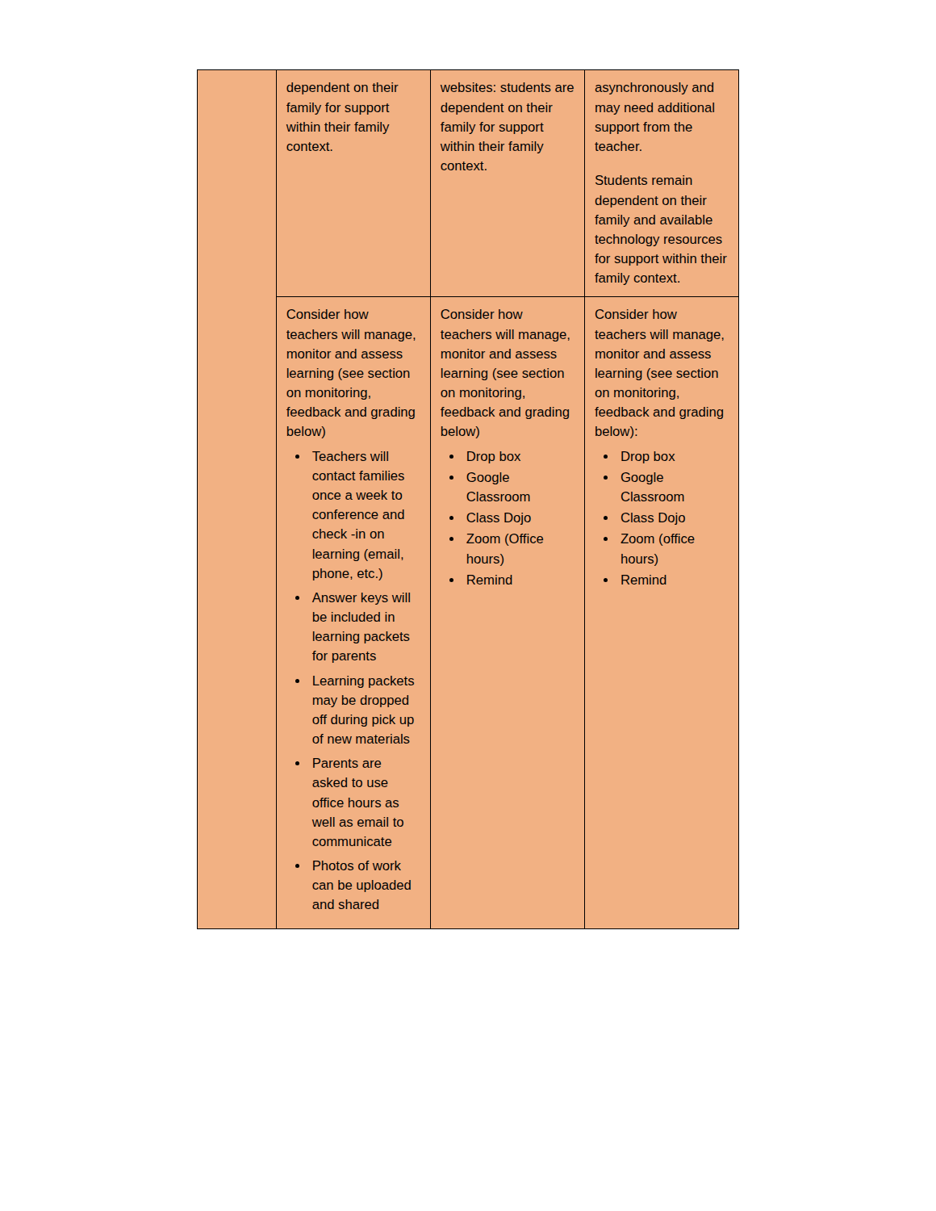| | dependent on their family for support within their family context. | websites: students are dependent on their family for support within their family context. | asynchronously and may need additional support from the teacher. Students remain dependent on their family and available technology resources for support within their family context. |
| Consider how teachers will manage, monitor and assess learning (see section on monitoring, feedback and grading below) Teachers will contact families once a week to conference and check -in on learning (email, phone, etc.) Answer keys will be included in learning packets for parents Learning packets may be dropped off during pick up of new materials Parents are asked to use office hours as well as email to communicate Photos of work can be uploaded and shared | Consider how teachers will manage, monitor and assess learning (see section on monitoring, feedback and grading below) Drop box Google Classroom Class Dojo Zoom (Office hours) Remind | Consider how teachers will manage, monitor and assess learning (see section on monitoring, feedback and grading below): Drop box Google Classroom Class Dojo Zoom (office hours) Remind |